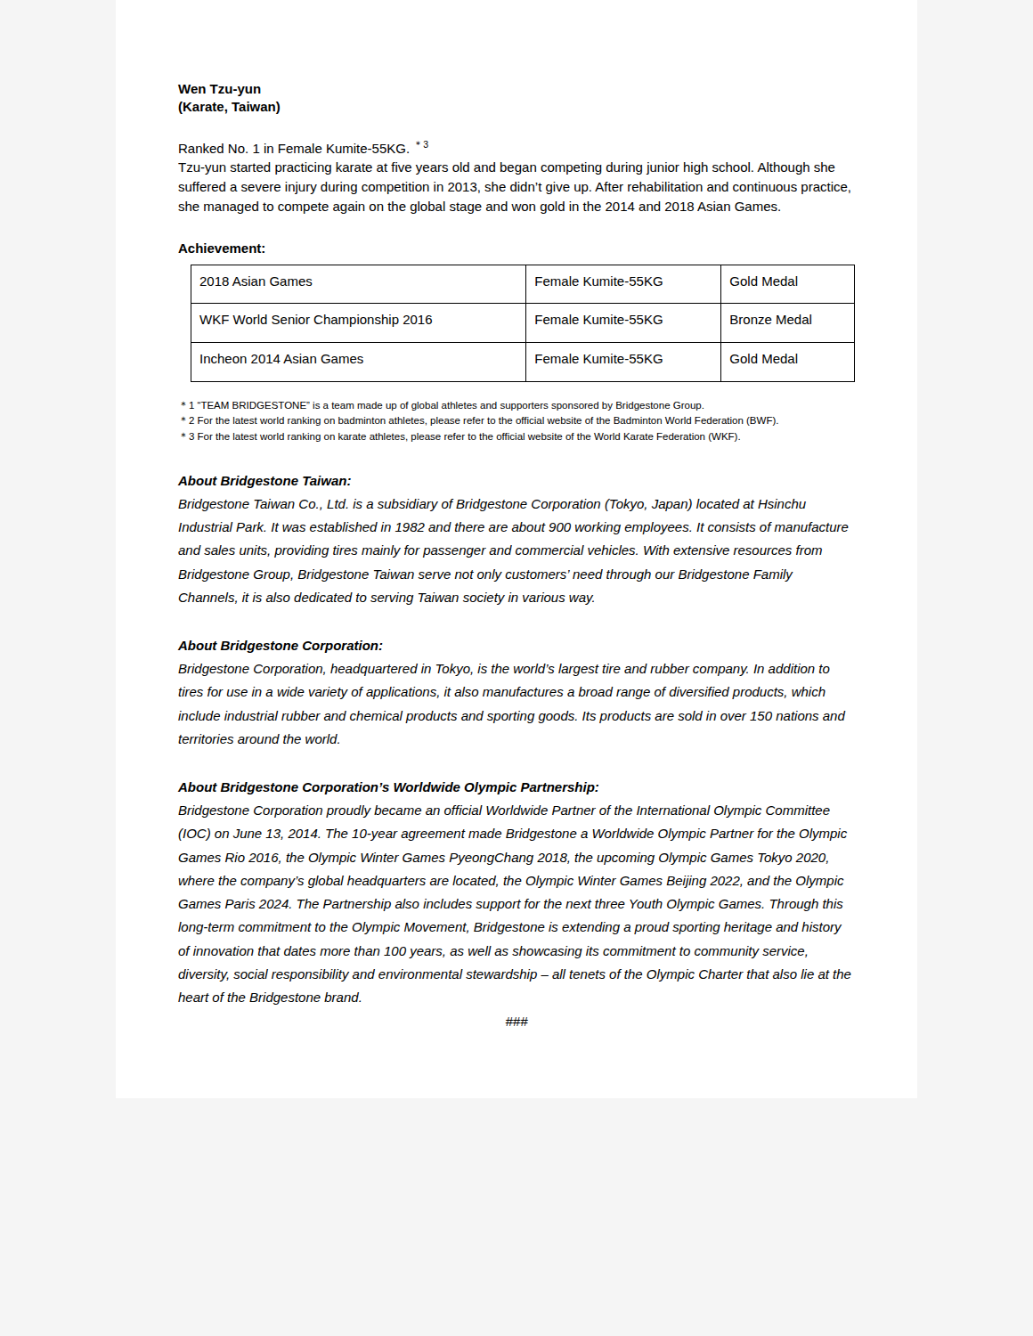Wen Tzu-yun
(Karate, Taiwan)
Ranked No. 1 in Female Kumite-55KG. ＊3
Tzu-yun started practicing karate at five years old and began competing during junior high school. Although she suffered a severe injury during competition in 2013, she didn’t give up. After rehabilitation and continuous practice, she managed to compete again on the global stage and won gold in the 2014 and 2018 Asian Games.
Achievement:
| 2018 Asian Games | Female Kumite-55KG | Gold Medal |
| WKF World Senior Championship 2016 | Female Kumite-55KG | Bronze Medal |
| Incheon 2014 Asian Games | Female Kumite-55KG | Gold Medal |
＊1 “TEAM BRIDGESTONE” is a team made up of global athletes and supporters sponsored by Bridgestone Group.
＊2 For the latest world ranking on badminton athletes, please refer to the official website of the Badminton World Federation (BWF).
＊3 For the latest world ranking on karate athletes, please refer to the official website of the World Karate Federation (WKF).
About Bridgestone Taiwan:
Bridgestone Taiwan Co., Ltd. is a subsidiary of Bridgestone Corporation (Tokyo, Japan) located at Hsinchu Industrial Park. It was established in 1982 and there are about 900 working employees. It consists of manufacture and sales units, providing tires mainly for passenger and commercial vehicles. With extensive resources from Bridgestone Group, Bridgestone Taiwan serve not only customers’ need through our Bridgestone Family Channels, it is also dedicated to serving Taiwan society in various way.
About Bridgestone Corporation:
Bridgestone Corporation, headquartered in Tokyo, is the world’s largest tire and rubber company. In addition to tires for use in a wide variety of applications, it also manufactures a broad range of diversified products, which include industrial rubber and chemical products and sporting goods. Its products are sold in over 150 nations and territories around the world.
About Bridgestone Corporation’s Worldwide Olympic Partnership:
Bridgestone Corporation proudly became an official Worldwide Partner of the International Olympic Committee (IOC) on June 13, 2014. The 10-year agreement made Bridgestone a Worldwide Olympic Partner for the Olympic Games Rio 2016, the Olympic Winter Games PyeongChang 2018, the upcoming Olympic Games Tokyo 2020, where the company’s global headquarters are located, the Olympic Winter Games Beijing 2022, and the Olympic Games Paris 2024. The Partnership also includes support for the next three Youth Olympic Games. Through this long-term commitment to the Olympic Movement, Bridgestone is extending a proud sporting heritage and history of innovation that dates more than 100 years, as well as showcasing its commitment to community service, diversity, social responsibility and environmental stewardship – all tenets of the Olympic Charter that also lie at the heart of the Bridgestone brand.
###